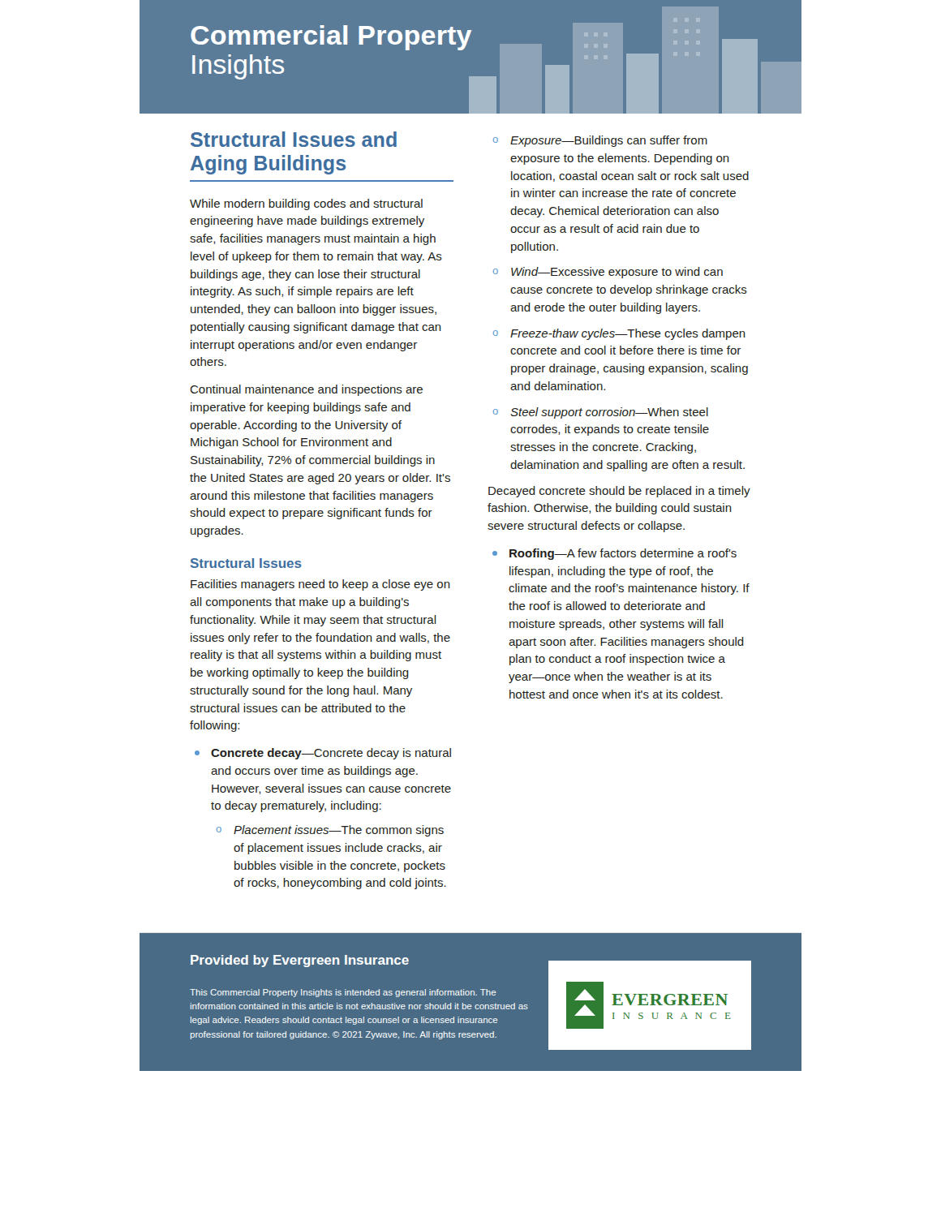Commercial Property
Insights
Structural Issues and Aging Buildings
While modern building codes and structural engineering have made buildings extremely safe, facilities managers must maintain a high level of upkeep for them to remain that way. As buildings age, they can lose their structural integrity. As such, if simple repairs are left untended, they can balloon into bigger issues, potentially causing significant damage that can interrupt operations and/or even endanger others.
Continual maintenance and inspections are imperative for keeping buildings safe and operable. According to the University of Michigan School for Environment and Sustainability, 72% of commercial buildings in the United States are aged 20 years or older. It's around this milestone that facilities managers should expect to prepare significant funds for upgrades.
Structural Issues
Facilities managers need to keep a close eye on all components that make up a building's functionality. While it may seem that structural issues only refer to the foundation and walls, the reality is that all systems within a building must be working optimally to keep the building structurally sound for the long haul. Many structural issues can be attributed to the following:
Concrete decay—Concrete decay is natural and occurs over time as buildings age. However, several issues can cause concrete to decay prematurely, including:
Placement issues—The common signs of placement issues include cracks, air bubbles visible in the concrete, pockets of rocks, honeycombing and cold joints.
Exposure—Buildings can suffer from exposure to the elements. Depending on location, coastal ocean salt or rock salt used in winter can increase the rate of concrete decay. Chemical deterioration can also occur as a result of acid rain due to pollution.
Wind—Excessive exposure to wind can cause concrete to develop shrinkage cracks and erode the outer building layers.
Freeze-thaw cycles—These cycles dampen concrete and cool it before there is time for proper drainage, causing expansion, scaling and delamination.
Steel support corrosion—When steel corrodes, it expands to create tensile stresses in the concrete. Cracking, delamination and spalling are often a result.
Decayed concrete should be replaced in a timely fashion. Otherwise, the building could sustain severe structural defects or collapse.
Roofing—A few factors determine a roof's lifespan, including the type of roof, the climate and the roof’s maintenance history. If the roof is allowed to deteriorate and moisture spreads, other systems will fall apart soon after. Facilities managers should plan to conduct a roof inspection twice a year—once when the weather is at its hottest and once when it's at its coldest.
Provided by Evergreen Insurance
This Commercial Property Insights is intended as general information. The information contained in this article is not exhaustive nor should it be construed as legal advice. Readers should contact legal counsel or a licensed insurance professional for tailored guidance. © 2021 Zywave, Inc. All rights reserved.
EVERGREEN I N S U R A N C E